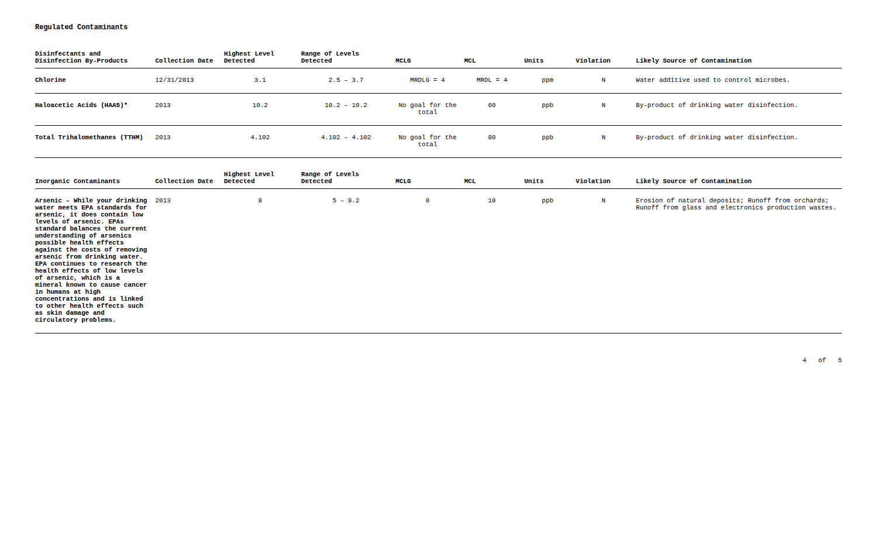Regulated Contaminants
| Disinfectants and Disinfection By-Products | Collection Date | Highest Level Detected | Range of Levels Detected | MCLG | MCL | Units | Violation | Likely Source of Contamination |
| --- | --- | --- | --- | --- | --- | --- | --- | --- |
| Chlorine | 12/31/2013 | 3.1 | 2.5 – 3.7 | MRDLG = 4 | MRDL = 4 | ppm | N | Water additive used to control microbes. |
| Haloacetic Acids (HAA5)* | 2013 | 10.2 | 10.2 – 10.2 | No goal for the total | 60 | ppb | N | By-product of drinking water disinfection. |
| Total Trihalomethanes (TTHM) | 2013 | 4.102 | 4.102 – 4.102 | No goal for the total | 80 | ppb | N | By-product of drinking water disinfection. |
| Inorganic Contaminants | Collection Date | Highest Level Detected | Range of Levels Detected | MCLG | MCL | Units | Violation | Likely Source of Contamination |
| --- | --- | --- | --- | --- | --- | --- | --- | --- |
| Arsenic – While your drinking water meets EPA standards for arsenic, it does contain low levels of arsenic. EPAs standard balances the current understanding of arsenics possible health effects against the costs of removing arsenic from drinking water. EPA continues to research the health effects of low levels of arsenic, which is a mineral known to cause cancer in humans at high concentrations and is linked to other health effects such as skin damage and circulatory problems. | 2013 | 8 | 5 – 9.2 | 0 | 10 | ppb | N | Erosion of natural deposits; Runoff from orchards; Runoff from glass and electronics production wastes. |
4 of 5